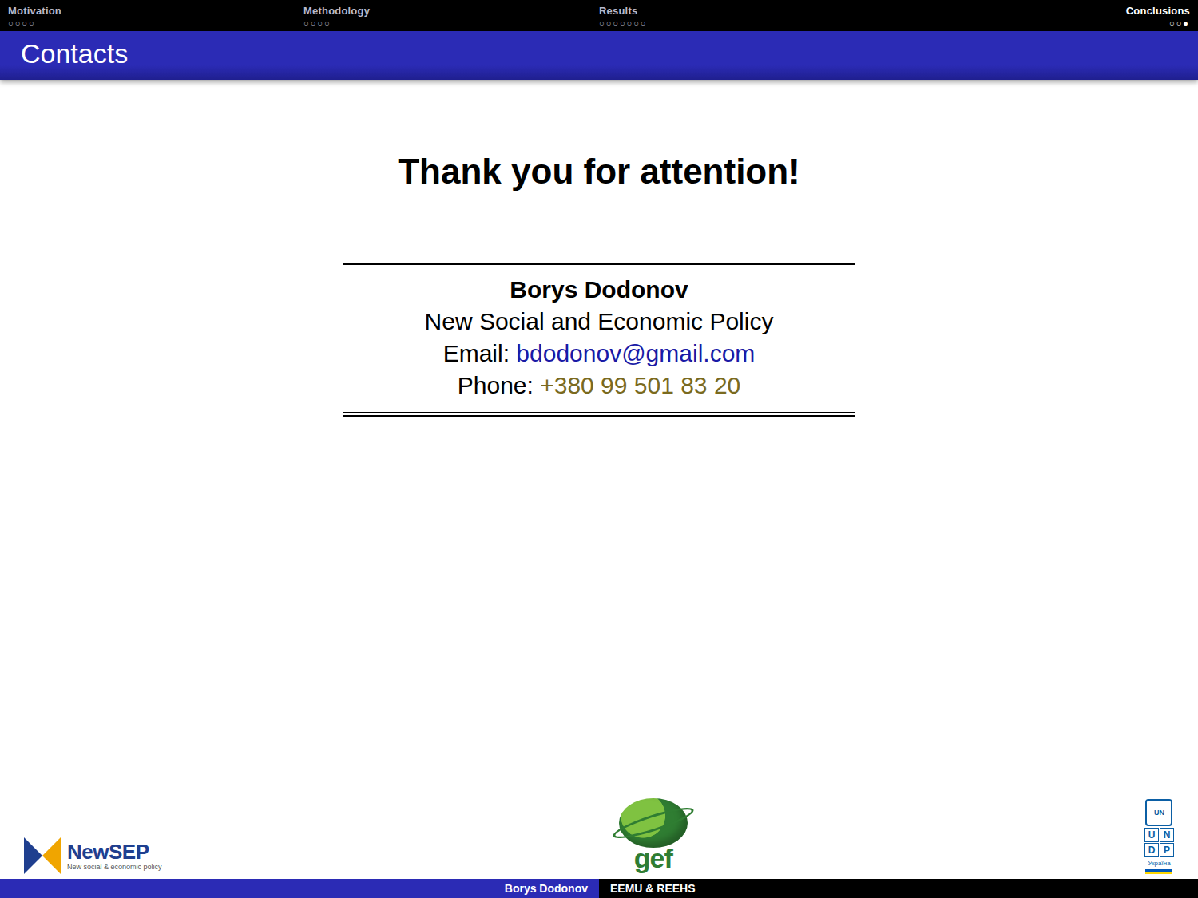Motivation ○○○○
Methodology ○○○○
Results ○○○○○○○
Conclusions ○○●
Contacts
Thank you for attention!
Borys Dodonov
New Social and Economic Policy
Email: bdodonov@gmail.com
Phone: +380 99 501 83 20
New SEP
New social & economic policy
gef
UN
U
N
D
P
Україна
Borys Dodonov
EEMU & REEHS